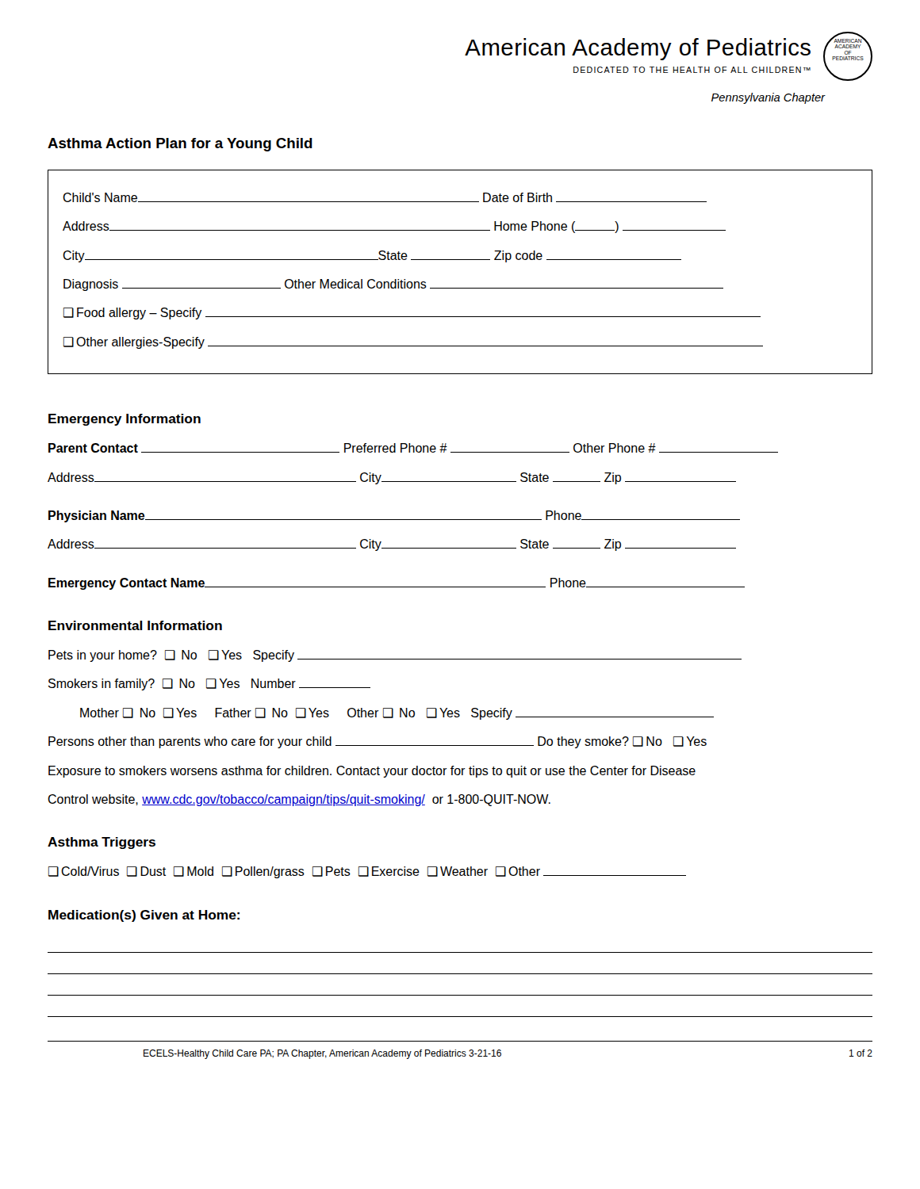American Academy of Pediatrics
DEDICATED TO THE HEALTH OF ALL CHILDREN™
AMERICAN
ACADEMY
OF
PEDIATRICS
Pennsylvania Chapter
Asthma Action Plan for a Young Child
Child's Name Date of Birth
Address Home Phone ( )
City State Zip code
Diagnosis Other Medical Conditions
❑Food allergy – Specify
❑Other allergies-Specify
Emergency Information
Parent Contact Preferred Phone # Other Phone #
Address City State Zip
Physician Name Phone
Address City State Zip
Emergency Contact Name Phone
Environmental Information
Pets in your home? ❑ No ❑Yes Specify
Smokers in family? ❑ No ❑Yes Number
Mother ❑ No ❑Yes Father ❑ No ❑Yes Other ❑ No ❑Yes Specify
Persons other than parents who care for your child Do they smoke? ❑No ❑Yes
Exposure to smokers worsens asthma for children. Contact your doctor for tips to quit or use the Center for Disease
Control website, www.cdc.gov/tobacco/campaign/tips/quit-smoking/ or 1-800-QUIT-NOW.
Asthma Triggers
❑Cold/Virus ❑Dust ❑Mold ❑Pollen/grass ❑Pets ❑Exercise ❑Weather ❑Other
Medication(s) Given at Home:
ECELS-Healthy Child Care PA; PA Chapter, American Academy of Pediatrics 3-21-16 1 of 2